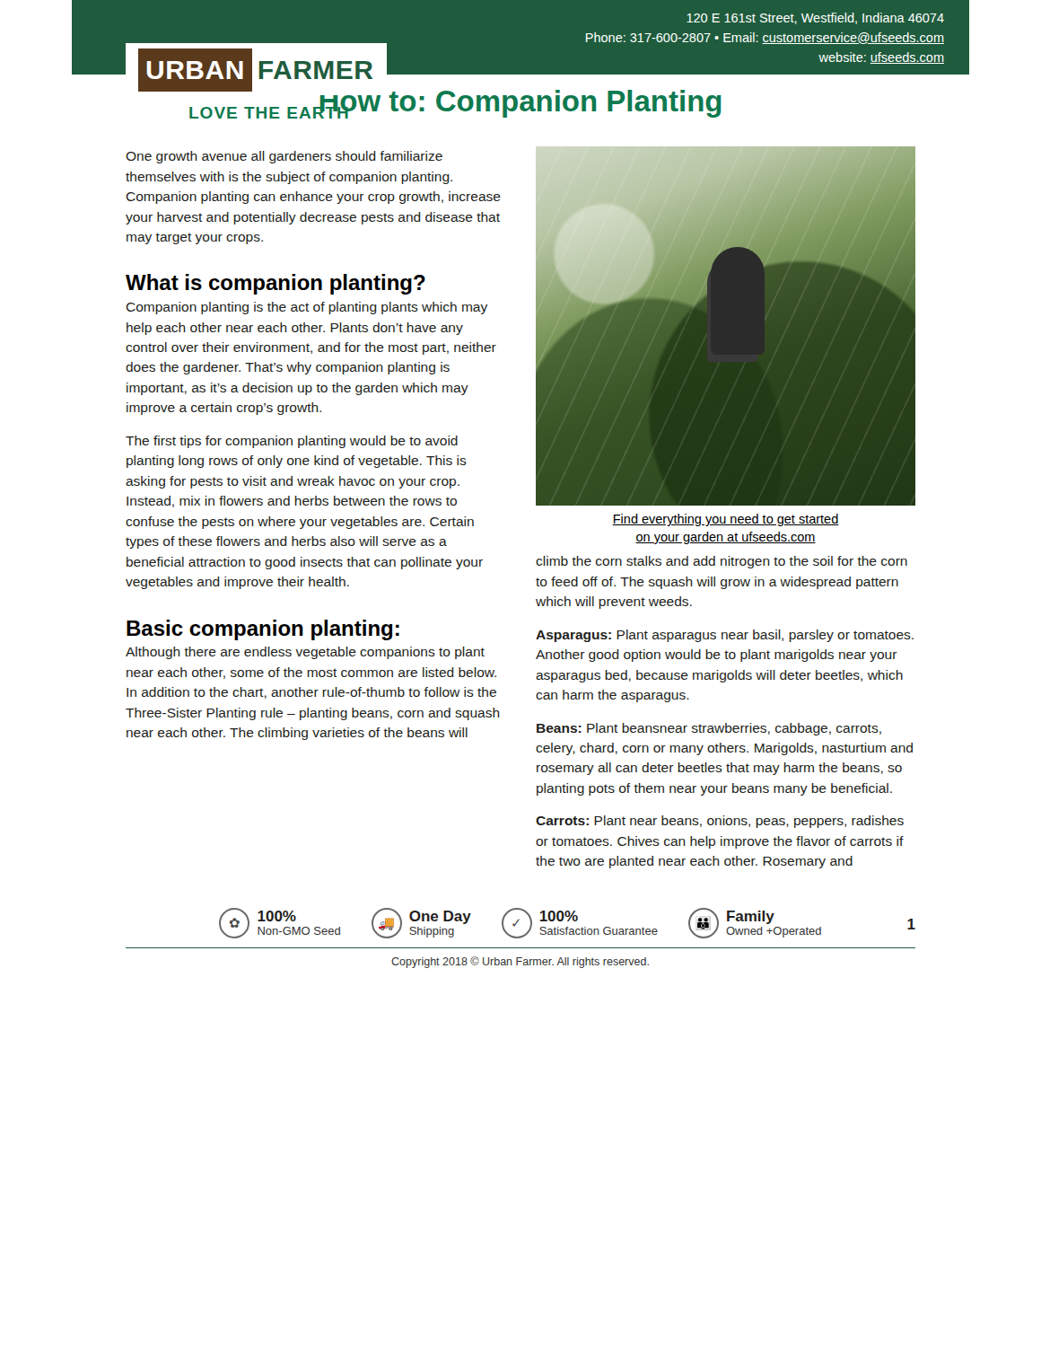120 E 161st Street, Westfield, Indiana 46074 Phone: 317-600-2807 • Email: customerservice@ufseeds.com website: ufseeds.com
URBAN FARMER
LOVE THE EARTH
How to: Companion Planting
One growth avenue all gardeners should familiarize themselves with is the subject of companion planting. Companion planting can enhance your crop growth, increase your harvest and potentially decrease pests and disease that may target your crops.
What is companion planting?
Companion planting is the act of planting plants which may help each other near each other. Plants don’t have any control over their environment, and for the most part, neither does the gardener. That’s why companion planting is important, as it’s a decision up to the garden which may improve a certain crop’s growth.
The first tips for companion planting would be to avoid planting long rows of only one kind of vegetable. This is asking for pests to visit and wreak havoc on your crop. Instead, mix in flowers and herbs between the rows to confuse the pests on where your vegetables are. Certain types of these flowers and herbs also will serve as a beneficial attraction to good insects that can pollinate your vegetables and improve their health.
Basic companion planting:
Although there are endless vegetable companions to plant near each other, some of the most common are listed below. In addition to the chart, another rule-of-thumb to follow is the Three-Sister Planting rule – planting beans, corn and squash near each other. The climbing varieties of the beans will
Find everything you need to get started
on your garden at ufseeds.com
climb the corn stalks and add nitrogen to the soil for the corn to feed off of. The squash will grow in a widespread pattern which will prevent weeds.
Asparagus: Plant asparagus near basil, parsley or tomatoes. Another good option would be to plant marigolds near your asparagus bed, because marigolds will deter beetles, which can harm the asparagus.
Beans: Plant beansnear strawberries, cabbage, carrots, celery, chard, corn or many others. Marigolds, nasturtium and rosemary all can deter beetles that may harm the beans, so planting pots of them near your beans many be beneficial.
Carrots: Plant near beans, onions, peas, peppers, radishes or tomatoes. Chives can help improve the flavor of carrots if the two are planted near each other. Rosemary and
✿
100% Non-GMO Seed
🚚
One Day Shipping
✓
100% Satisfaction Guarantee
👪
Family Owned +Operated
1
Copyright 2018 © Urban Farmer. All rights reserved.